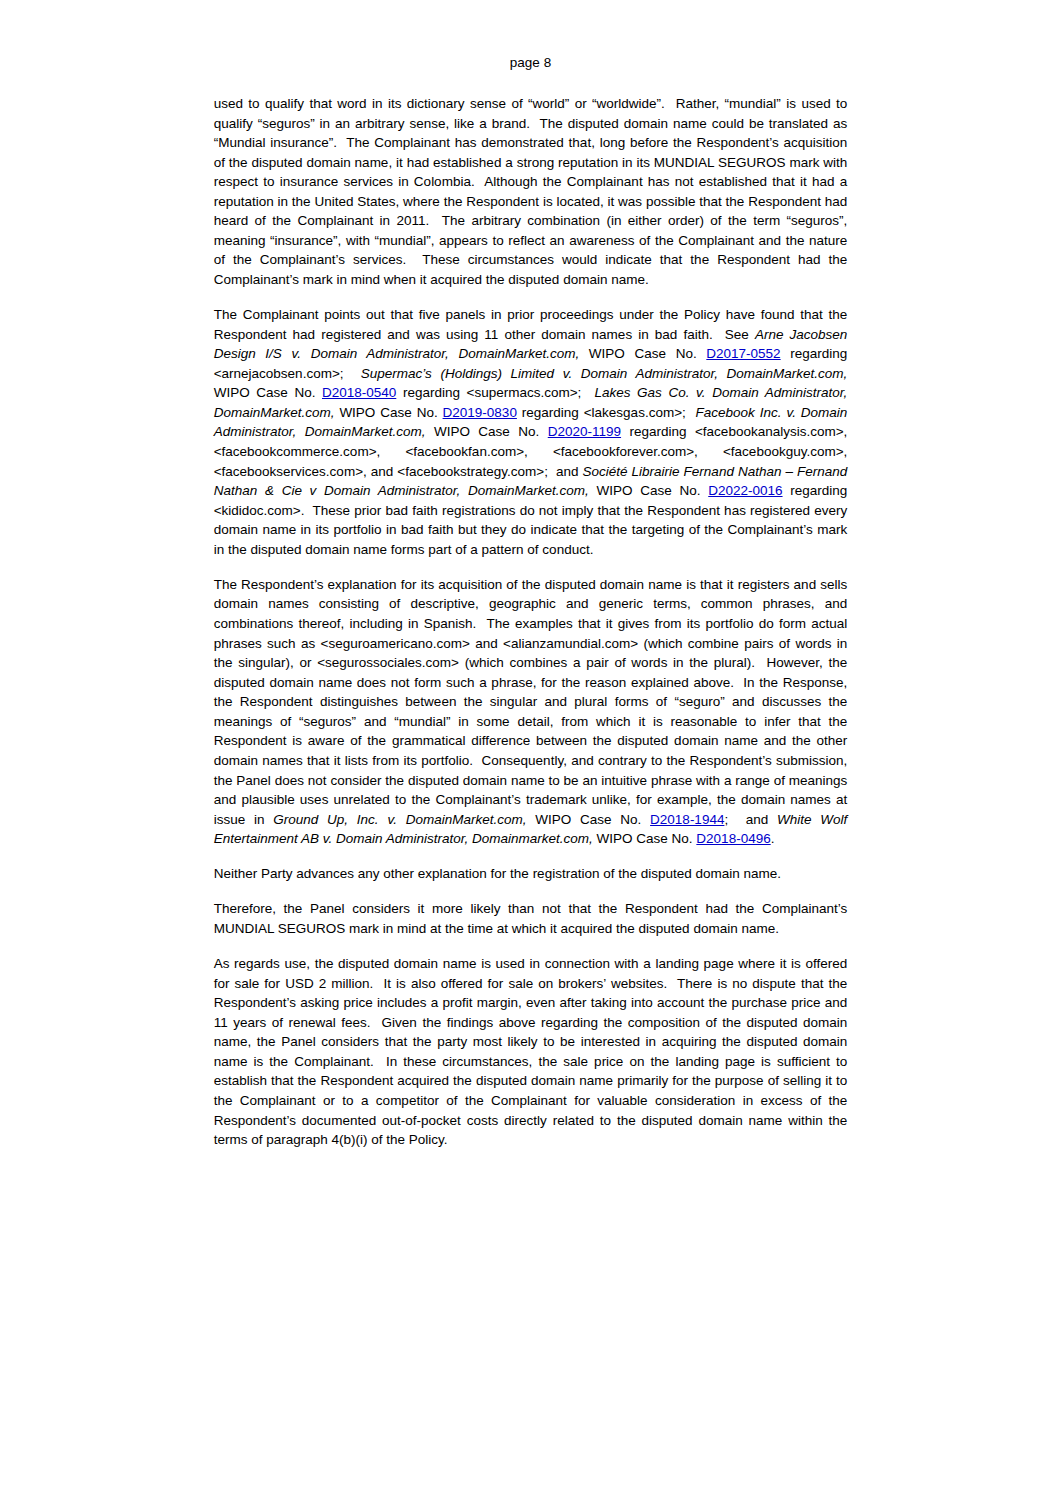page 8
used to qualify that word in its dictionary sense of “world” or “worldwide”. Rather, “mundial” is used to qualify “seguros” in an arbitrary sense, like a brand. The disputed domain name could be translated as “Mundial insurance”. The Complainant has demonstrated that, long before the Respondent’s acquisition of the disputed domain name, it had established a strong reputation in its MUNDIAL SEGUROS mark with respect to insurance services in Colombia. Although the Complainant has not established that it had a reputation in the United States, where the Respondent is located, it was possible that the Respondent had heard of the Complainant in 2011. The arbitrary combination (in either order) of the term “seguros”, meaning “insurance”, with “mundial”, appears to reflect an awareness of the Complainant and the nature of the Complainant’s services. These circumstances would indicate that the Respondent had the Complainant’s mark in mind when it acquired the disputed domain name.
The Complainant points out that five panels in prior proceedings under the Policy have found that the Respondent had registered and was using 11 other domain names in bad faith. See Arne Jacobsen Design I/S v. Domain Administrator, DomainMarket.com, WIPO Case No. D2017-0552 regarding <arnejacobsen.com>; Supermac’s (Holdings) Limited v. Domain Administrator, DomainMarket.com, WIPO Case No. D2018-0540 regarding <supermacs.com>; Lakes Gas Co. v. Domain Administrator, DomainMarket.com, WIPO Case No. D2019-0830 regarding <lakesgas.com>; Facebook Inc. v. Domain Administrator, DomainMarket.com, WIPO Case No. D2020-1199 regarding <facebookanalysis.com>, <facebookcommerce.com>, <facebookfan.com>, <facebookforever.com>, <facebookguy.com>, <facebookservices.com>, and <facebookstrategy.com>; and Société Librairie Fernand Nathan – Fernand Nathan & Cie v Domain Administrator, DomainMarket.com, WIPO Case No. D2022-0016 regarding <kididoc.com>. These prior bad faith registrations do not imply that the Respondent has registered every domain name in its portfolio in bad faith but they do indicate that the targeting of the Complainant’s mark in the disputed domain name forms part of a pattern of conduct.
The Respondent’s explanation for its acquisition of the disputed domain name is that it registers and sells domain names consisting of descriptive, geographic and generic terms, common phrases, and combinations thereof, including in Spanish. The examples that it gives from its portfolio do form actual phrases such as <seguroamericano.com> and <alianzamundial.com> (which combine pairs of words in the singular), or <segurossociales.com> (which combines a pair of words in the plural). However, the disputed domain name does not form such a phrase, for the reason explained above. In the Response, the Respondent distinguishes between the singular and plural forms of “seguro” and discusses the meanings of “seguros” and “mundial” in some detail, from which it is reasonable to infer that the Respondent is aware of the grammatical difference between the disputed domain name and the other domain names that it lists from its portfolio. Consequently, and contrary to the Respondent’s submission, the Panel does not consider the disputed domain name to be an intuitive phrase with a range of meanings and plausible uses unrelated to the Complainant’s trademark unlike, for example, the domain names at issue in Ground Up, Inc. v. DomainMarket.com, WIPO Case No. D2018-1944; and White Wolf Entertainment AB v. Domain Administrator, Domainmarket.com, WIPO Case No. D2018-0496.
Neither Party advances any other explanation for the registration of the disputed domain name.
Therefore, the Panel considers it more likely than not that the Respondent had the Complainant’s MUNDIAL SEGUROS mark in mind at the time at which it acquired the disputed domain name.
As regards use, the disputed domain name is used in connection with a landing page where it is offered for sale for USD 2 million. It is also offered for sale on brokers’ websites. There is no dispute that the Respondent’s asking price includes a profit margin, even after taking into account the purchase price and 11 years of renewal fees. Given the findings above regarding the composition of the disputed domain name, the Panel considers that the party most likely to be interested in acquiring the disputed domain name is the Complainant. In these circumstances, the sale price on the landing page is sufficient to establish that the Respondent acquired the disputed domain name primarily for the purpose of selling it to the Complainant or to a competitor of the Complainant for valuable consideration in excess of the Respondent’s documented out-of-pocket costs directly related to the disputed domain name within the terms of paragraph 4(b)(i) of the Policy.